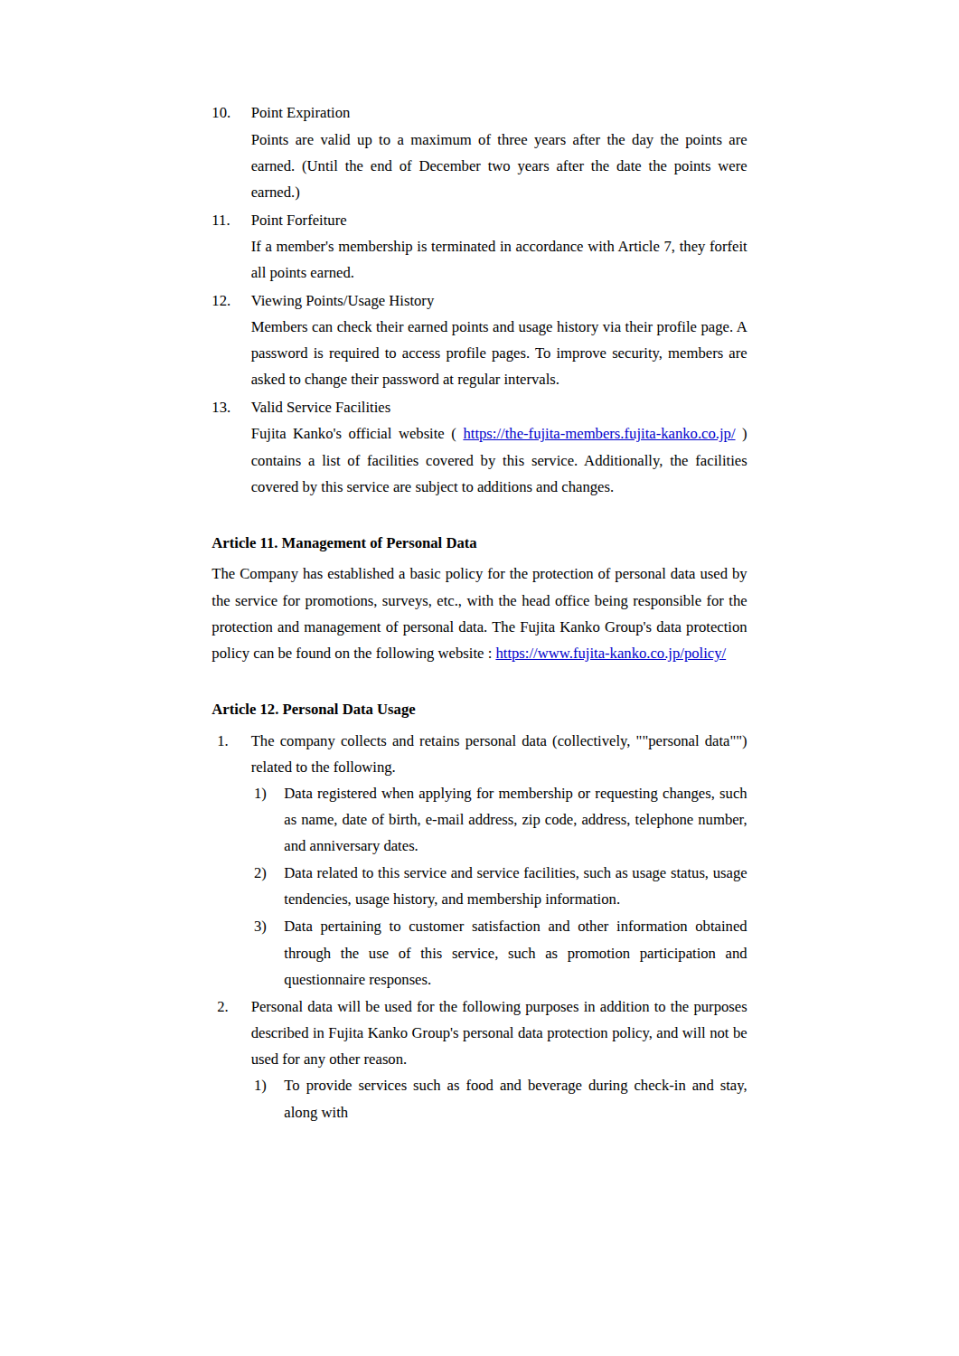10. Point Expiration Points are valid up to a maximum of three years after the day the points are earned. (Until the end of December two years after the date the points were earned.)
11. Point Forfeiture If a member's membership is terminated in accordance with Article 7, they forfeit all points earned.
12. Viewing Points/Usage History Members can check their earned points and usage history via their profile page. A password is required to access profile pages. To improve security, members are asked to change their password at regular intervals.
13. Valid Service Facilities Fujita Kanko's official website ( https://the-fujita-members.fujita-kanko.co.jp/ ) contains a list of facilities covered by this service. Additionally, the facilities covered by this service are subject to additions and changes.
Article 11. Management of Personal Data
The Company has established a basic policy for the protection of personal data used by the service for promotions, surveys, etc., with the head office being responsible for the protection and management of personal data. The Fujita Kanko Group's data protection policy can be found on the following website : https://www.fujita-kanko.co.jp/policy/
Article 12. Personal Data Usage
1. The company collects and retains personal data (collectively, ""personal data"") related to the following.
1) Data registered when applying for membership or requesting changes, such as name, date of birth, e-mail address, zip code, address, telephone number, and anniversary dates.
2) Data related to this service and service facilities, such as usage status, usage tendencies, usage history, and membership information.
3) Data pertaining to customer satisfaction and other information obtained through the use of this service, such as promotion participation and questionnaire responses.
2. Personal data will be used for the following purposes in addition to the purposes described in Fujita Kanko Group's personal data protection policy, and will not be used for any other reason.
1) To provide services such as food and beverage during check-in and stay, along with